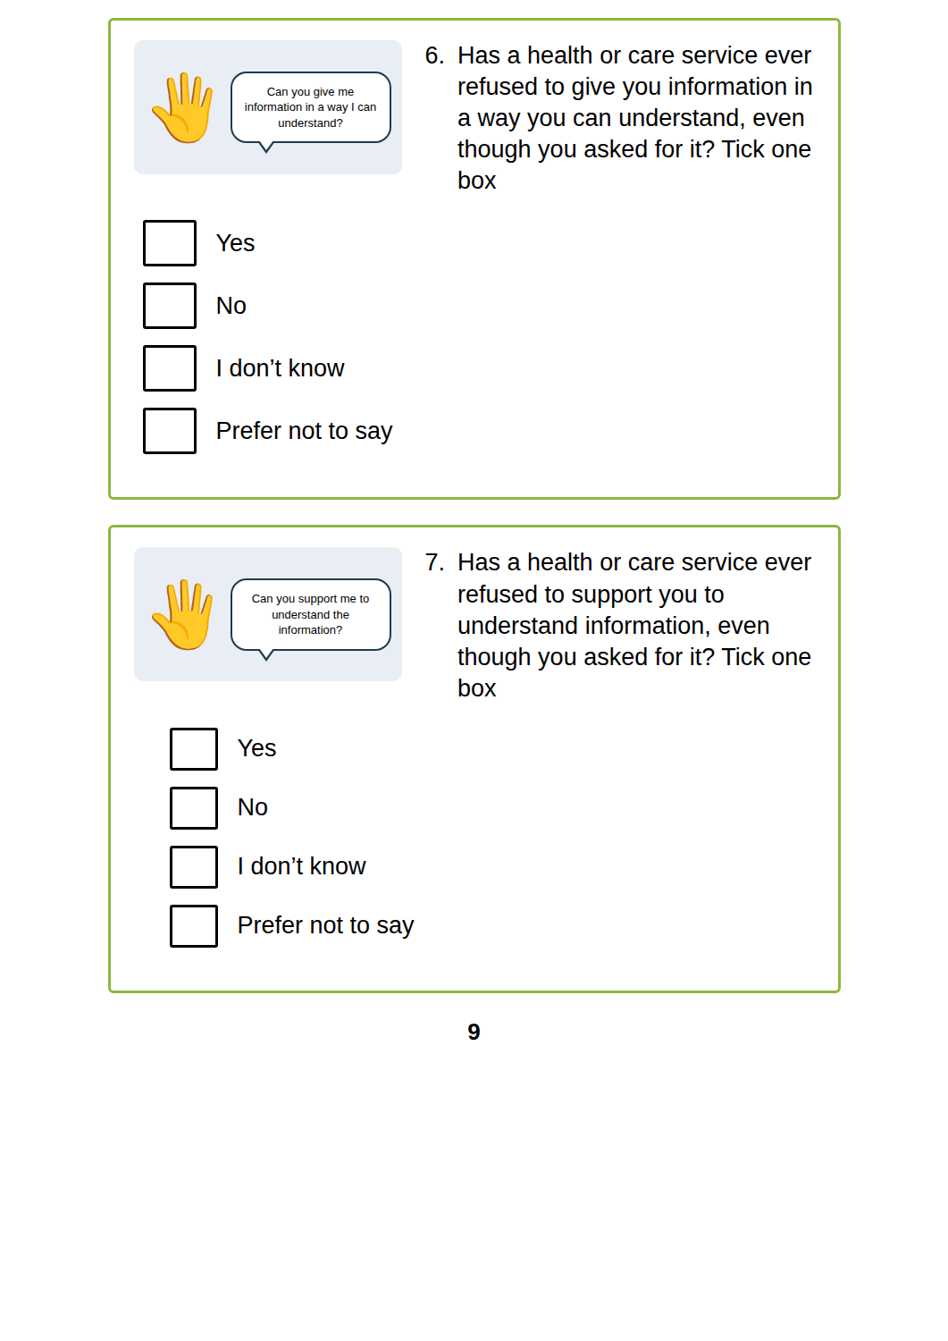🖐
Can you give me information in a way I can understand?
6. Has a health or care service ever refused to give you information in a way you can understand, even though you asked for it? Tick one box
Yes
No
I don’t know
Prefer not to say
🖐
Can you support me to understand the information?
7. Has a health or care service ever refused to support you to understand information, even though you asked for it? Tick one box
Yes
No
I don’t know
Prefer not to say
9